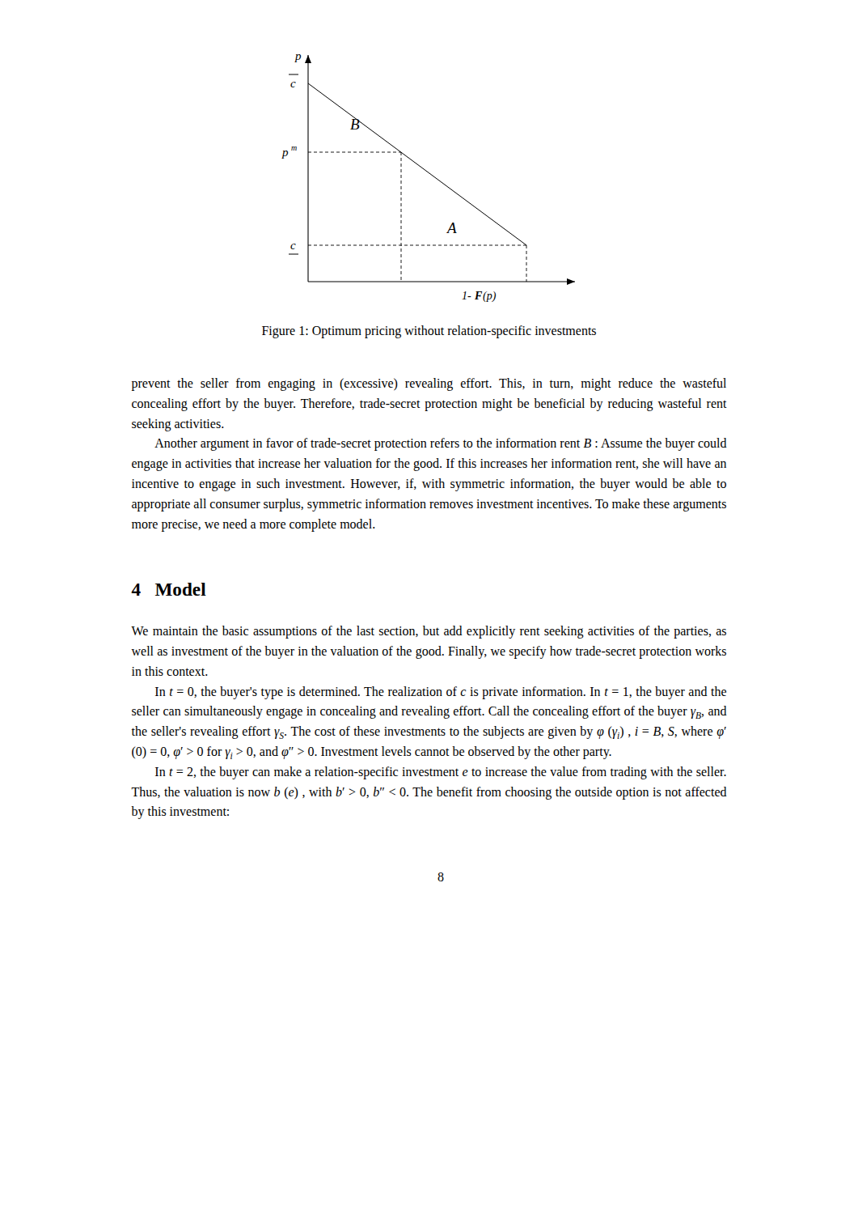p c p m c B A 1- F (p)
Figure 1: Optimum pricing without relation-specific investments
prevent the seller from engaging in (excessive) revealing effort. This, in turn, might reduce the wasteful concealing effort by the buyer. Therefore, trade-secret protection might be beneficial by reducing wasteful rent seeking activities.
Another argument in favor of trade-secret protection refers to the information rent B : Assume the buyer could engage in activities that increase her valuation for the good. If this increases her information rent, she will have an incentive to engage in such investment. However, if, with symmetric information, the buyer would be able to appropriate all consumer surplus, symmetric information removes investment incentives. To make these arguments more precise, we need a more complete model.
4 Model
We maintain the basic assumptions of the last section, but add explicitly rent seeking activities of the parties, as well as investment of the buyer in the valuation of the good. Finally, we specify how trade-secret protection works in this context.
In t = 0, the buyer's type is determined. The realization of c is private information. In t = 1, the buyer and the seller can simultaneously engage in concealing and revealing effort. Call the concealing effort of the buyer γB, and the seller's revealing effort γS. The cost of these investments to the subjects are given by φ (γi) , i = B, S, where φ′ (0) = 0, φ′ > 0 for γi > 0, and φ″ > 0. Investment levels cannot be observed by the other party.
In t = 2, the buyer can make a relation-specific investment e to increase the value from trading with the seller. Thus, the valuation is now b (e) , with b′ > 0, b″ < 0. The benefit from choosing the outside option is not affected by this investment:
8